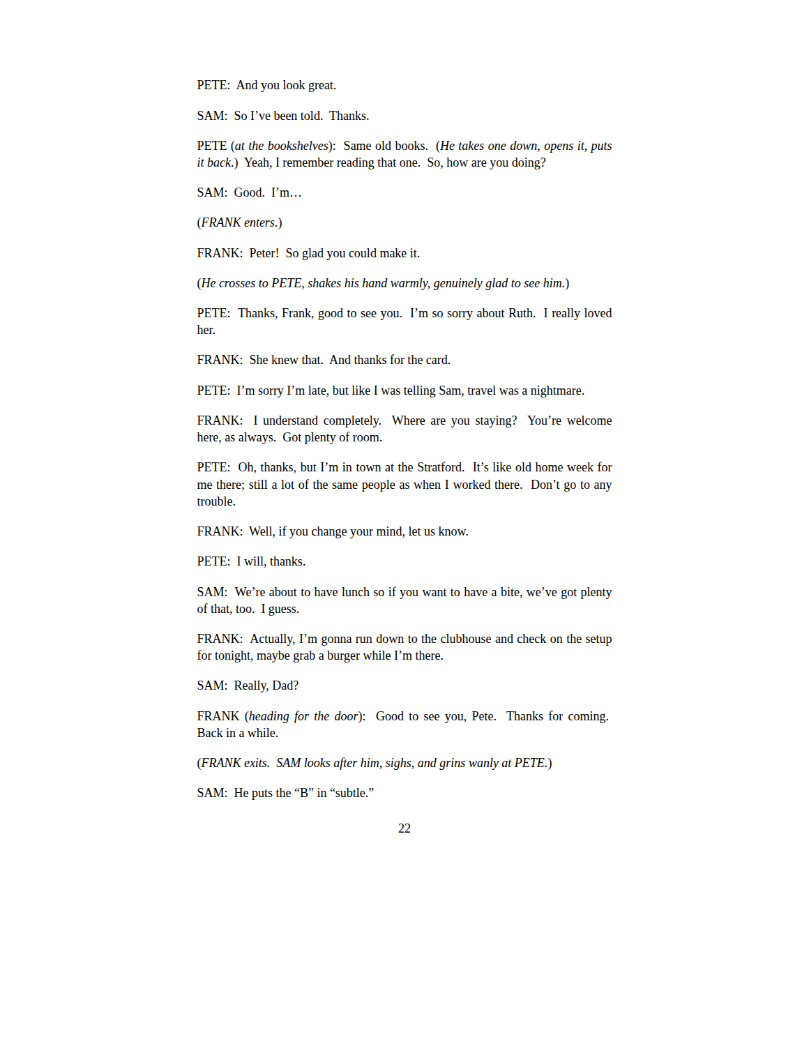PETE: And you look great.
SAM: So I’ve been told. Thanks.
PETE (at the bookshelves): Same old books. (He takes one down, opens it, puts it back.) Yeah, I remember reading that one. So, how are you doing?
SAM: Good. I’m…
(FRANK enters.)
FRANK: Peter! So glad you could make it.
(He crosses to PETE, shakes his hand warmly, genuinely glad to see him.)
PETE: Thanks, Frank, good to see you. I’m so sorry about Ruth. I really loved her.
FRANK: She knew that. And thanks for the card.
PETE: I’m sorry I’m late, but like I was telling Sam, travel was a nightmare.
FRANK: I understand completely. Where are you staying? You’re welcome here, as always. Got plenty of room.
PETE: Oh, thanks, but I’m in town at the Stratford. It’s like old home week for me there; still a lot of the same people as when I worked there. Don’t go to any trouble.
FRANK: Well, if you change your mind, let us know.
PETE: I will, thanks.
SAM: We’re about to have lunch so if you want to have a bite, we’ve got plenty of that, too. I guess.
FRANK: Actually, I’m gonna run down to the clubhouse and check on the setup for tonight, maybe grab a burger while I’m there.
SAM: Really, Dad?
FRANK (heading for the door): Good to see you, Pete. Thanks for coming. Back in a while.
(FRANK exits. SAM looks after him, sighs, and grins wanly at PETE.)
SAM: He puts the “B” in “subtle.”
22